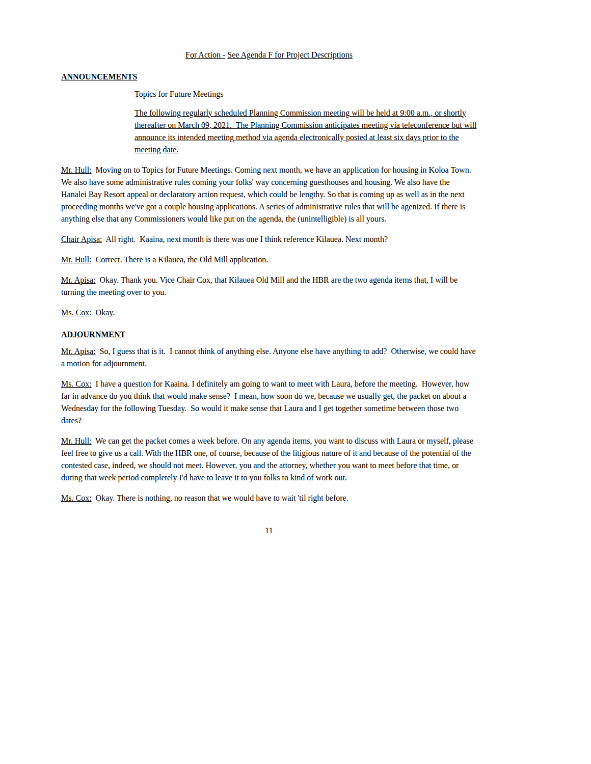For Action - See Agenda F for Project Descriptions
ANNOUNCEMENTS
Topics for Future Meetings
The following regularly scheduled Planning Commission meeting will be held at 9:00 a.m., or shortly thereafter on March 09, 2021. The Planning Commission anticipates meeting via teleconference but will announce its intended meeting method via agenda electronically posted at least six days prior to the meeting date.
Mr. Hull: Moving on to Topics for Future Meetings. Coming next month, we have an application for housing in Koloa Town. We also have some administrative rules coming your folks' way concerning guesthouses and housing. We also have the Hanalei Bay Resort appeal or declaratory action request, which could be lengthy. So that is coming up as well as in the next proceeding months we've got a couple housing applications. A series of administrative rules that will be agenized. If there is anything else that any Commissioners would like put on the agenda, the (unintelligible) is all yours.
Chair Apisa: All right. Kaaina, next month is there was one I think reference Kilauea. Next month?
Mr. Hull: Correct. There is a Kilauea, the Old Mill application.
Mr. Apisa: Okay. Thank you. Vice Chair Cox, that Kilauea Old Mill and the HBR are the two agenda items that, I will be turning the meeting over to you.
Ms. Cox: Okay.
ADJOURNMENT
Mr. Apisa: So, I guess that is it. I cannot think of anything else. Anyone else have anything to add? Otherwise, we could have a motion for adjournment.
Ms. Cox: I have a question for Kaaina. I definitely am going to want to meet with Laura, before the meeting. However, how far in advance do you think that would make sense? I mean, how soon do we, because we usually get, the packet on about a Wednesday for the following Tuesday. So would it make sense that Laura and I get together sometime between those two dates?
Mr. Hull: We can get the packet comes a week before. On any agenda items, you want to discuss with Laura or myself, please feel free to give us a call. With the HBR one, of course, because of the litigious nature of it and because of the potential of the contested case, indeed, we should not meet. However, you and the attorney, whether you want to meet before that time, or during that week period completely I'd have to leave it to you folks to kind of work out.
Ms. Cox: Okay. There is nothing, no reason that we would have to wait 'til right before.
11